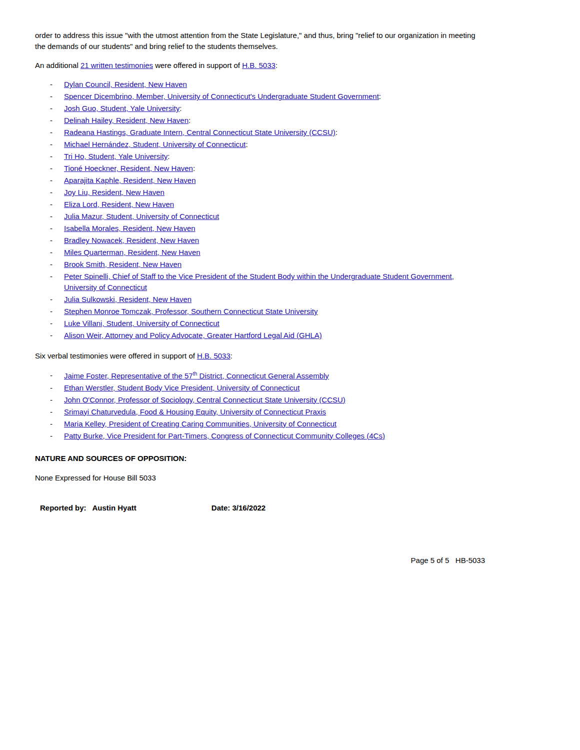order to address this issue "with the utmost attention from the State Legislature," and thus, bring "relief to our organization in meeting the demands of our students" and bring relief to the students themselves.
An additional 21 written testimonies were offered in support of H.B. 5033:
Dylan Council, Resident, New Haven
Spencer Dicembrino, Member, University of Connecticut's Undergraduate Student Government:
Josh Guo, Student, Yale University:
Delinah Hailey, Resident, New Haven:
Radeana Hastings, Graduate Intern, Central Connecticut State University (CCSU):
Michael Hernández, Student, University of Connecticut:
Tri Ho, Student, Yale University:
Tioné Hoeckner, Resident, New Haven:
Aparajita Kaphle, Resident, New Haven
Joy Liu, Resident, New Haven
Eliza Lord, Resident, New Haven
Julia Mazur, Student, University of Connecticut
Isabella Morales, Resident, New Haven
Bradley Nowacek, Resident, New Haven
Miles Quarterman, Resident, New Haven
Brook Smith, Resident, New Haven
Peter Spinelli, Chief of Staff to the Vice President of the Student Body within the Undergraduate Student Government, University of Connecticut
Julia Sulkowski, Resident, New Haven
Stephen Monroe Tomczak, Professor, Southern Connecticut State University
Luke Villani, Student, University of Connecticut
Alison Weir, Attorney and Policy Advocate, Greater Hartford Legal Aid (GHLA)
Six verbal testimonies were offered in support of H.B. 5033:
Jaime Foster, Representative of the 57th District, Connecticut General Assembly
Ethan Werstler, Student Body Vice President, University of Connecticut
John O'Connor, Professor of Sociology, Central Connecticut State University (CCSU)
Srimayi Chaturvedula, Food & Housing Equity, University of Connecticut Praxis
Maria Kelley, President of Creating Caring Communities, University of Connecticut
Patty Burke, Vice President for Part-Timers, Congress of Connecticut Community Colleges (4Cs)
NATURE AND SOURCES OF OPPOSITION:
None Expressed for House Bill 5033
Reported by: Austin Hyatt Date: 3/16/2022
Page 5 of 5 HB-5033